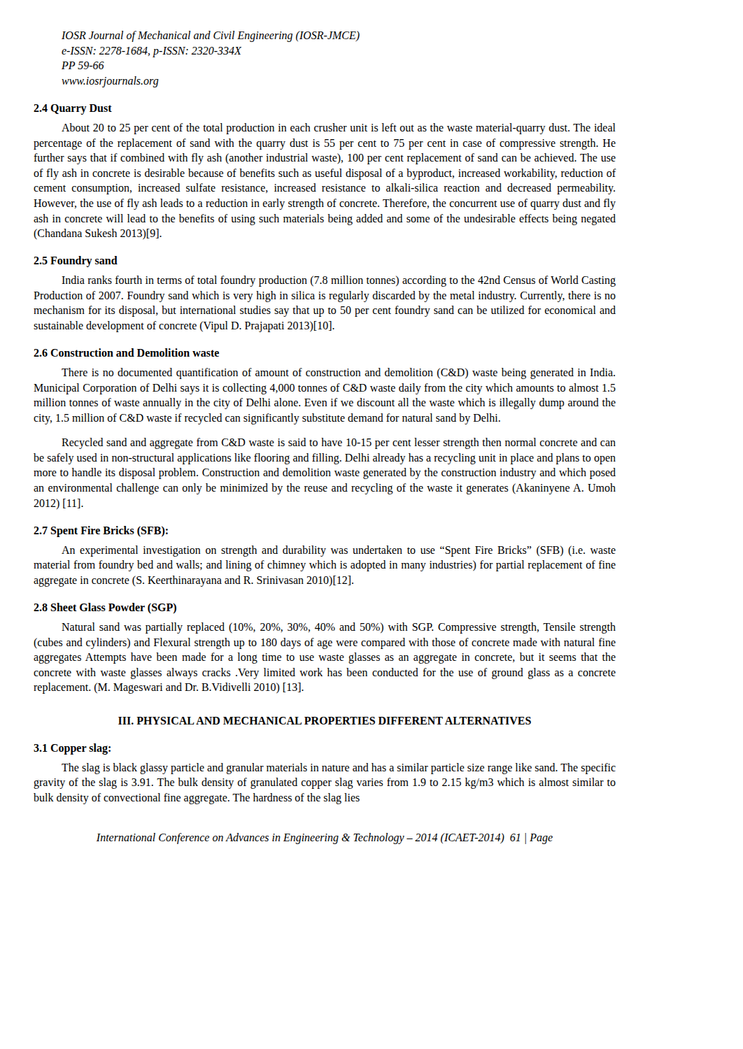IOSR Journal of Mechanical and Civil Engineering (IOSR-JMCE)
e-ISSN: 2278-1684, p-ISSN: 2320-334X
PP 59-66
www.iosrjournals.org
2.4 Quarry Dust
About 20 to 25 per cent of the total production in each crusher unit is left out as the waste material-quarry dust. The ideal percentage of the replacement of sand with the quarry dust is 55 per cent to 75 per cent in case of compressive strength. He further says that if combined with fly ash (another industrial waste), 100 per cent replacement of sand can be achieved. The use of fly ash in concrete is desirable because of benefits such as useful disposal of a byproduct, increased workability, reduction of cement consumption, increased sulfate resistance, increased resistance to alkali-silica reaction and decreased permeability. However, the use of fly ash leads to a reduction in early strength of concrete. Therefore, the concurrent use of quarry dust and fly ash in concrete will lead to the benefits of using such materials being added and some of the undesirable effects being negated (Chandana Sukesh 2013)[9].
2.5 Foundry sand
India ranks fourth in terms of total foundry production (7.8 million tonnes) according to the 42nd Census of World Casting Production of 2007. Foundry sand which is very high in silica is regularly discarded by the metal industry. Currently, there is no mechanism for its disposal, but international studies say that up to 50 per cent foundry sand can be utilized for economical and sustainable development of concrete (Vipul D. Prajapati 2013)[10].
2.6 Construction and Demolition waste
There is no documented quantification of amount of construction and demolition (C&D) waste being generated in India. Municipal Corporation of Delhi says it is collecting 4,000 tonnes of C&D waste daily from the city which amounts to almost 1.5 million tonnes of waste annually in the city of Delhi alone. Even if we discount all the waste which is illegally dump around the city, 1.5 million of C&D waste if recycled can significantly substitute demand for natural sand by Delhi.
Recycled sand and aggregate from C&D waste is said to have 10-15 per cent lesser strength then normal concrete and can be safely used in non-structural applications like flooring and filling. Delhi already has a recycling unit in place and plans to open more to handle its disposal problem. Construction and demolition waste generated by the construction industry and which posed an environmental challenge can only be minimized by the reuse and recycling of the waste it generates (Akaninyene A. Umoh 2012) [11].
2.7 Spent Fire Bricks (SFB):
An experimental investigation on strength and durability was undertaken to use “Spent Fire Bricks” (SFB) (i.e. waste material from foundry bed and walls; and lining of chimney which is adopted in many industries) for partial replacement of fine aggregate in concrete (S. Keerthinarayana and R. Srinivasan 2010)[12].
2.8 Sheet Glass Powder (SGP)
Natural sand was partially replaced (10%, 20%, 30%, 40% and 50%) with SGP. Compressive strength, Tensile strength (cubes and cylinders) and Flexural strength up to 180 days of age were compared with those of concrete made with natural fine aggregates Attempts have been made for a long time to use waste glasses as an aggregate in concrete, but it seems that the concrete with waste glasses always cracks .Very limited work has been conducted for the use of ground glass as a concrete replacement. (M. Mageswari and Dr. B.Vidivelli 2010) [13].
III. PHYSICAL AND MECHANICAL PROPERTIES DIFFERENT ALTERNATIVES
3.1 Copper slag:
The slag is black glassy particle and granular materials in nature and has a similar particle size range like sand. The specific gravity of the slag is 3.91. The bulk density of granulated copper slag varies from 1.9 to 2.15 kg/m3 which is almost similar to bulk density of convectional fine aggregate. The hardness of the slag lies
International Conference on Advances in Engineering & Technology – 2014 (ICAET-2014) 61 | Page